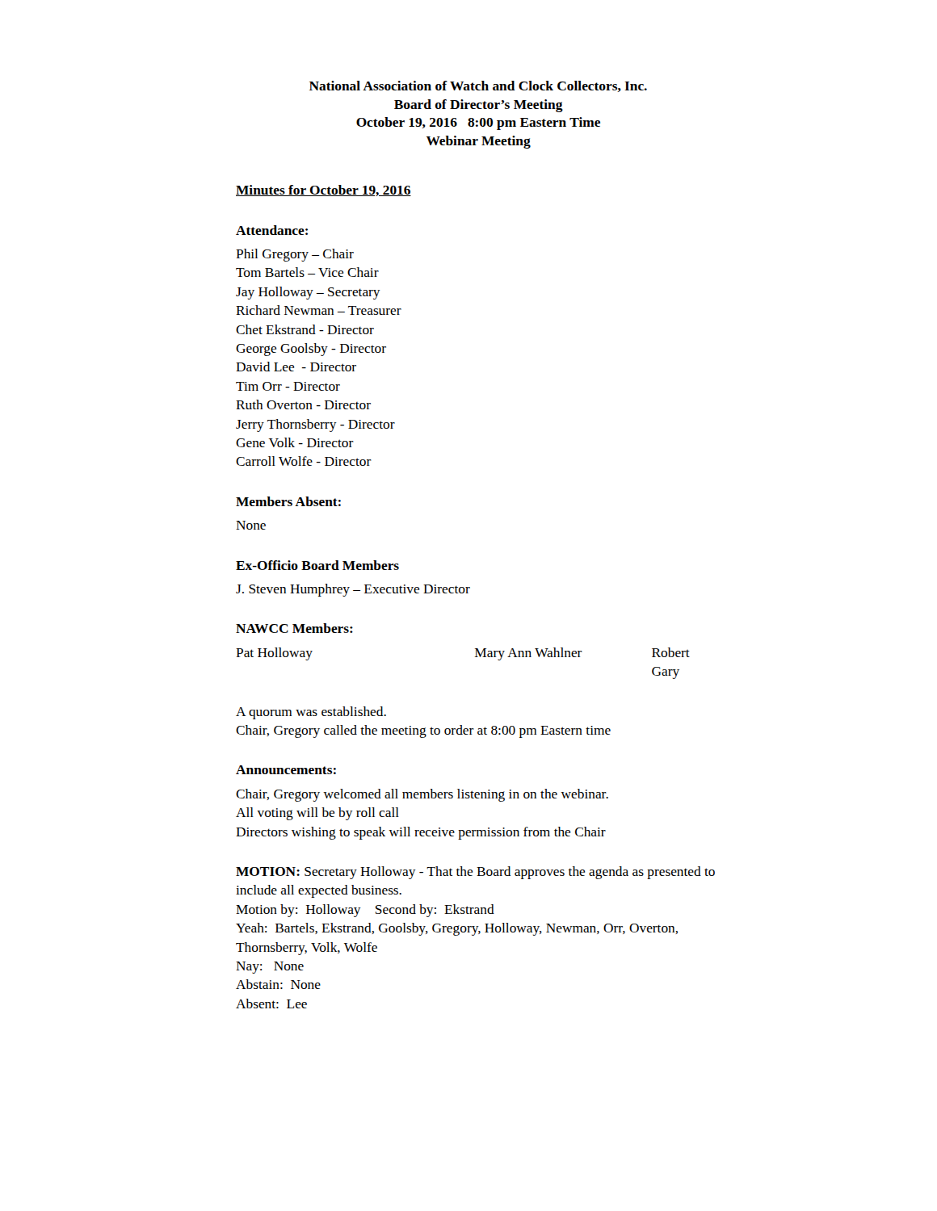National Association of Watch and Clock Collectors, Inc.
Board of Director’s Meeting
October 19, 2016 8:00 pm Eastern Time
Webinar Meeting
Minutes for October 19, 2016
Attendance:
Phil Gregory – Chair
Tom Bartels – Vice Chair
Jay Holloway – Secretary
Richard Newman – Treasurer
Chet Ekstrand - Director
George Goolsby - Director
David Lee - Director
Tim Orr - Director
Ruth Overton - Director
Jerry Thornsberry - Director
Gene Volk - Director
Carroll Wolfe - Director
Members Absent:
None
Ex-Officio Board Members
J. Steven Humphrey – Executive Director
NAWCC Members:
Pat Holloway Mary Ann Wahlner Robert Gary
A quorum was established.
Chair, Gregory called the meeting to order at 8:00 pm Eastern time
Announcements:
Chair, Gregory welcomed all members listening in on the webinar.
All voting will be by roll call
Directors wishing to speak will receive permission from the Chair
MOTION: Secretary Holloway - That the Board approves the agenda as presented to include all expected business.
Motion by: Holloway Second by: Ekstrand
Yeah: Bartels, Ekstrand, Goolsby, Gregory, Holloway, Newman, Orr, Overton, Thornsberry, Volk, Wolfe
Nay: None
Abstain: None
Absent: Lee